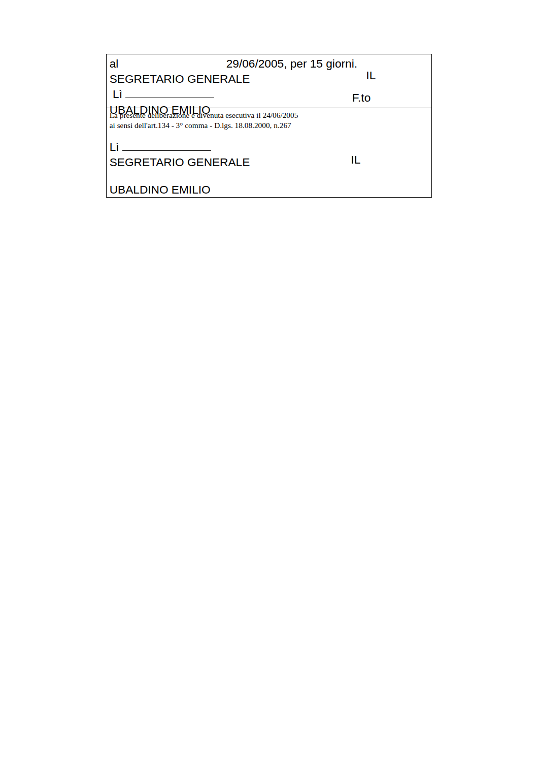| al 29/06/2005, per 15 giorni. SEGRETARIO GENERALE Lì UBALDINO EMILIO IL F.to |
| La presente deliberazione è divenuta esecutiva il 24/06/2005 ai sensi dell'art.134 - 3° comma - D.lgs. 18.08.2000, n.267 Lì SEGRETARIO GENERALE UBALDINO EMILIO IL |